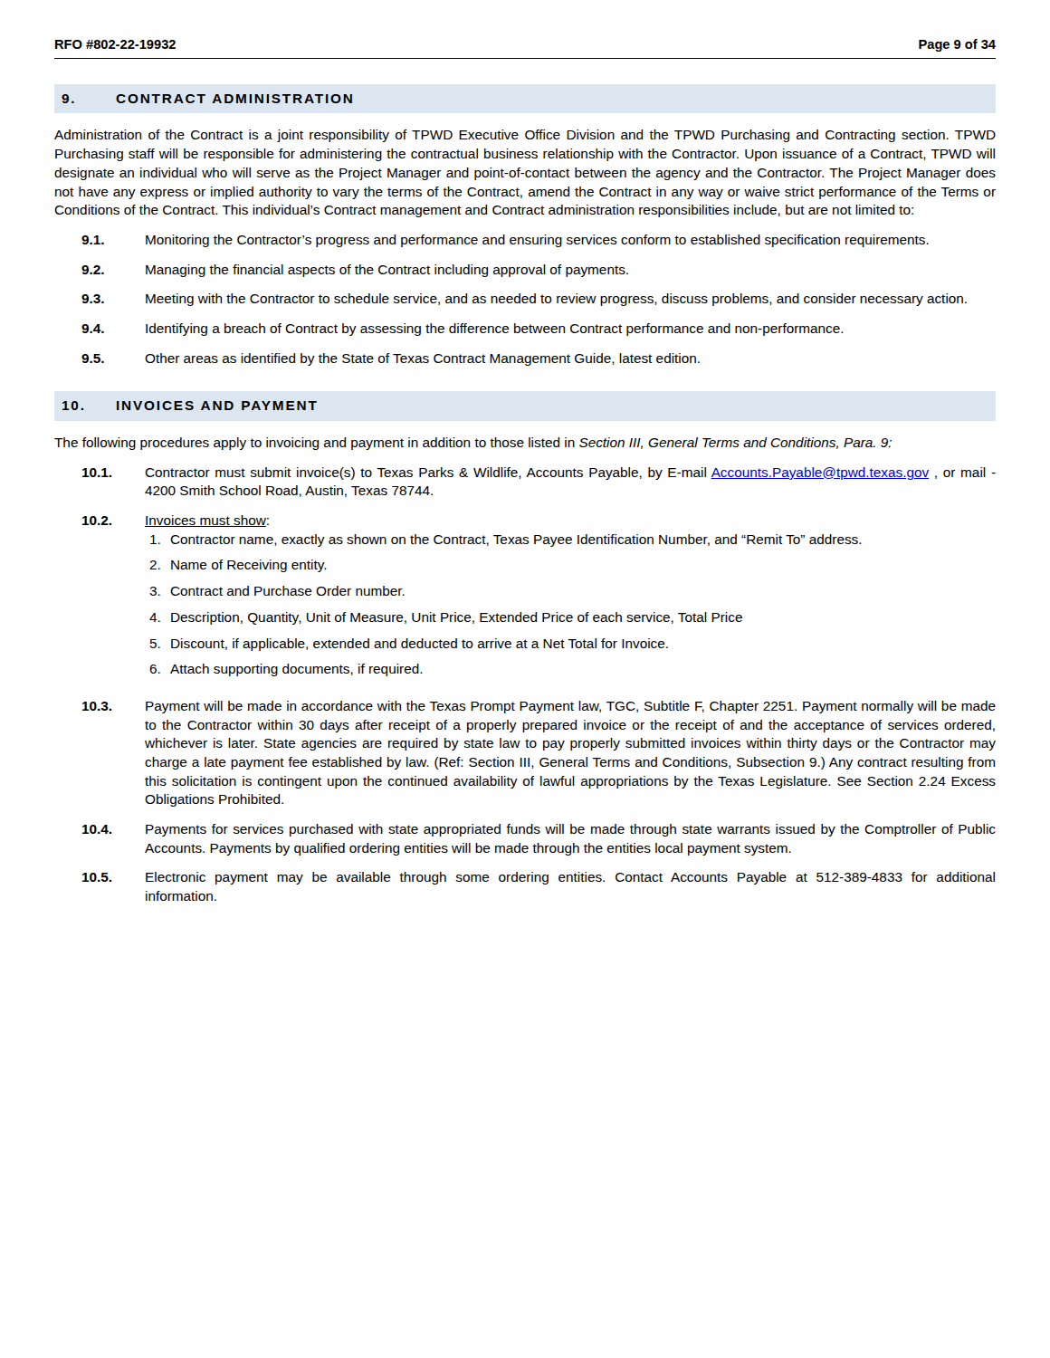RFO #802-22-19932 Page 9 of 34
9. CONTRACT ADMINISTRATION
Administration of the Contract is a joint responsibility of TPWD Executive Office Division and the TPWD Purchasing and Contracting section. TPWD Purchasing staff will be responsible for administering the contractual business relationship with the Contractor. Upon issuance of a Contract, TPWD will designate an individual who will serve as the Project Manager and point-of-contact between the agency and the Contractor. The Project Manager does not have any express or implied authority to vary the terms of the Contract, amend the Contract in any way or waive strict performance of the Terms or Conditions of the Contract. This individual’s Contract management and Contract administration responsibilities include, but are not limited to:
9.1.
Monitoring the Contractor’s progress and performance and ensuring services conform to established specification requirements.
9.2.
Managing the financial aspects of the Contract including approval of payments.
9.3.
Meeting with the Contractor to schedule service, and as needed to review progress, discuss problems, and consider necessary action.
9.4.
Identifying a breach of Contract by assessing the difference between Contract performance and non-performance.
9.5.
Other areas as identified by the State of Texas Contract Management Guide, latest edition.
10. INVOICES AND PAYMENT
The following procedures apply to invoicing and payment in addition to those listed in Section III, General Terms and Conditions, Para. 9:
10.1.
Contractor must submit invoice(s) to Texas Parks & Wildlife, Accounts Payable, by E-mail Accounts.Payable@tpwd.texas.gov , or mail - 4200 Smith School Road, Austin, Texas 78744.
10.2.
Invoices must show:
Contractor name, exactly as shown on the Contract, Texas Payee Identification Number, and “Remit To” address.
Name of Receiving entity.
Contract and Purchase Order number.
Description, Quantity, Unit of Measure, Unit Price, Extended Price of each service, Total Price
Discount, if applicable, extended and deducted to arrive at a Net Total for Invoice.
Attach supporting documents, if required.
10.3.
Payment will be made in accordance with the Texas Prompt Payment law, TGC, Subtitle F, Chapter 2251. Payment normally will be made to the Contractor within 30 days after receipt of a properly prepared invoice or the receipt of and the acceptance of services ordered, whichever is later. State agencies are required by state law to pay properly submitted invoices within thirty days or the Contractor may charge a late payment fee established by law. (Ref: Section III, General Terms and Conditions, Subsection 9.) Any contract resulting from this solicitation is contingent upon the continued availability of lawful appropriations by the Texas Legislature. See Section 2.24 Excess Obligations Prohibited.
10.4.
Payments for services purchased with state appropriated funds will be made through state warrants issued by the Comptroller of Public Accounts. Payments by qualified ordering entities will be made through the entities local payment system.
10.5.
Electronic payment may be available through some ordering entities. Contact Accounts Payable at 512-389-4833 for additional information.